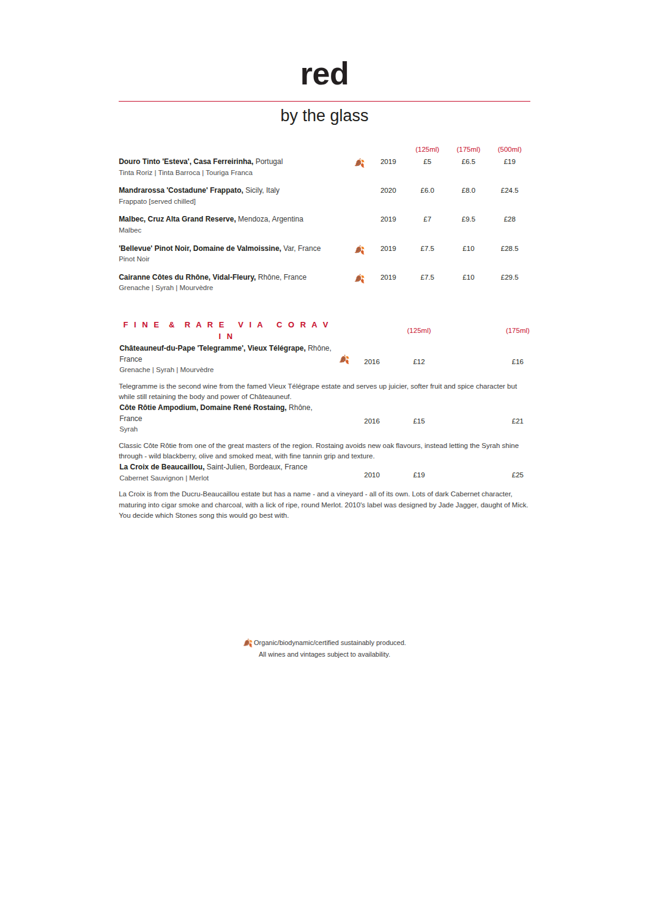red
by the glass
| | | | (125ml) | (175ml) | (500ml) |
| --- | --- | --- | --- | --- | --- |
| Douro Tinto 'Esteva', Casa Ferreirinha, Portugal Tinta Roriz / Tinta Barroca / Touriga Franca | 🍂 | 2019 | £5 | £6.5 | £19 |
| Mandrarossa 'Costadune' Frappato, Sicily, Italy Frappato [served chilled] | | 2020 | £6.0 | £8.0 | £24.5 |
| Malbec, Cruz Alta Grand Reserve, Mendoza, Argentina Malbec | | 2019 | £7 | £9.5 | £28 |
| 'Bellevue' Pinot Noir, Domaine de Valmoissine, Var, France Pinot Noir | 🍂 | 2019 | £7.5 | £10 | £28.5 |
| Cairanne Côtes du Rhône, Vidal-Fleury, Rhône, France Grenache / Syrah / Mourvèdre | 🍂 | 2019 | £7.5 | £10 | £29.5 |
| F I N E & R A R E V I A C O R A V I N | | | (125ml) | | (175ml) |
| --- | --- | --- | --- | --- | --- |
| Châteauneuf-du-Pape 'Telegramme', Vieux Télégrape, Rhône, France Grenache / Syrah / Mourvèdre | 🍂 | 2016 | £12 | | £16 |
| Telegramme is the second wine from the famed Vieux Télégrape estate and serves up juicier, softer fruit and spice character but while still retaining the body and power of Châteauneuf. |
| Côte Rôtie Ampodium, Domaine René Rostaing, Rhône, France Syrah | | 2016 | £15 | | £21 |
| Classic Côte Rôtie from one of the great masters of the region. Rostaing avoids new oak flavours, instead letting the Syrah shine through - wild blackberry, olive and smoked meat, with fine tannin grip and texture. |
| La Croix de Beaucaillou, Saint-Julien, Bordeaux, France Cabernet Sauvignon / Merlot | | 2010 | £19 | | £25 |
| La Croix is from the Ducru-Beaucaillou estate but has a name - and a vineyard - all of its own. Lots of dark Cabernet character, maturing into cigar smoke and charcoal, with a lick of ripe, round Merlot. 2010's label was designed by Jade Jagger, daught of Mick. You decide which Stones song this would go best with. |
🍂Organic/biodynamic/certified sustainably produced.
All wines and vintages subject to availability.